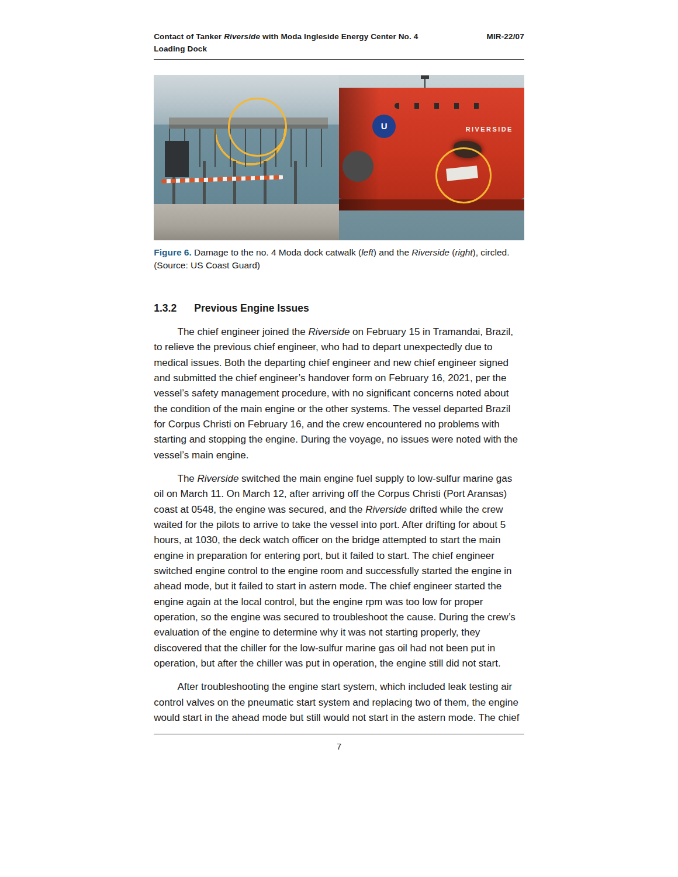Contact of Tanker Riverside with Moda Ingleside Energy Center No. 4 Loading Dock
MIR-22/07
U
RIVERSIDE
Figure 6. Damage to the no. 4 Moda dock catwalk (left) and the Riverside (right), circled. (Source: US Coast Guard)
1.3.2 Previous Engine Issues
The chief engineer joined the Riverside on February 15 in Tramandai, Brazil, to relieve the previous chief engineer, who had to depart unexpectedly due to medical issues. Both the departing chief engineer and new chief engineer signed and submitted the chief engineer’s handover form on February 16, 2021, per the vessel’s safety management procedure, with no significant concerns noted about the condition of the main engine or the other systems. The vessel departed Brazil for Corpus Christi on February 16, and the crew encountered no problems with starting and stopping the engine. During the voyage, no issues were noted with the vessel’s main engine.
The Riverside switched the main engine fuel supply to low-sulfur marine gas oil on March 11. On March 12, after arriving off the Corpus Christi (Port Aransas) coast at 0548, the engine was secured, and the Riverside drifted while the crew waited for the pilots to arrive to take the vessel into port. After drifting for about 5 hours, at 1030, the deck watch officer on the bridge attempted to start the main engine in preparation for entering port, but it failed to start. The chief engineer switched engine control to the engine room and successfully started the engine in ahead mode, but it failed to start in astern mode. The chief engineer started the engine again at the local control, but the engine rpm was too low for proper operation, so the engine was secured to troubleshoot the cause. During the crew’s evaluation of the engine to determine why it was not starting properly, they discovered that the chiller for the low-sulfur marine gas oil had not been put in operation, but after the chiller was put in operation, the engine still did not start.
After troubleshooting the engine start system, which included leak testing air control valves on the pneumatic start system and replacing two of them, the engine would start in the ahead mode but still would not start in the astern mode. The chief
7